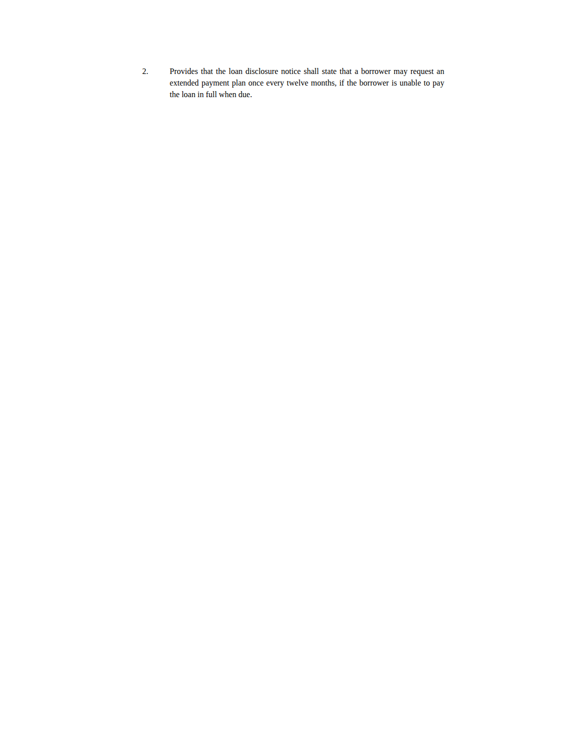2.
Provides that the loan disclosure notice shall state that a borrower may request an extended payment plan once every twelve months, if the borrower is unable to pay the loan in full when due.